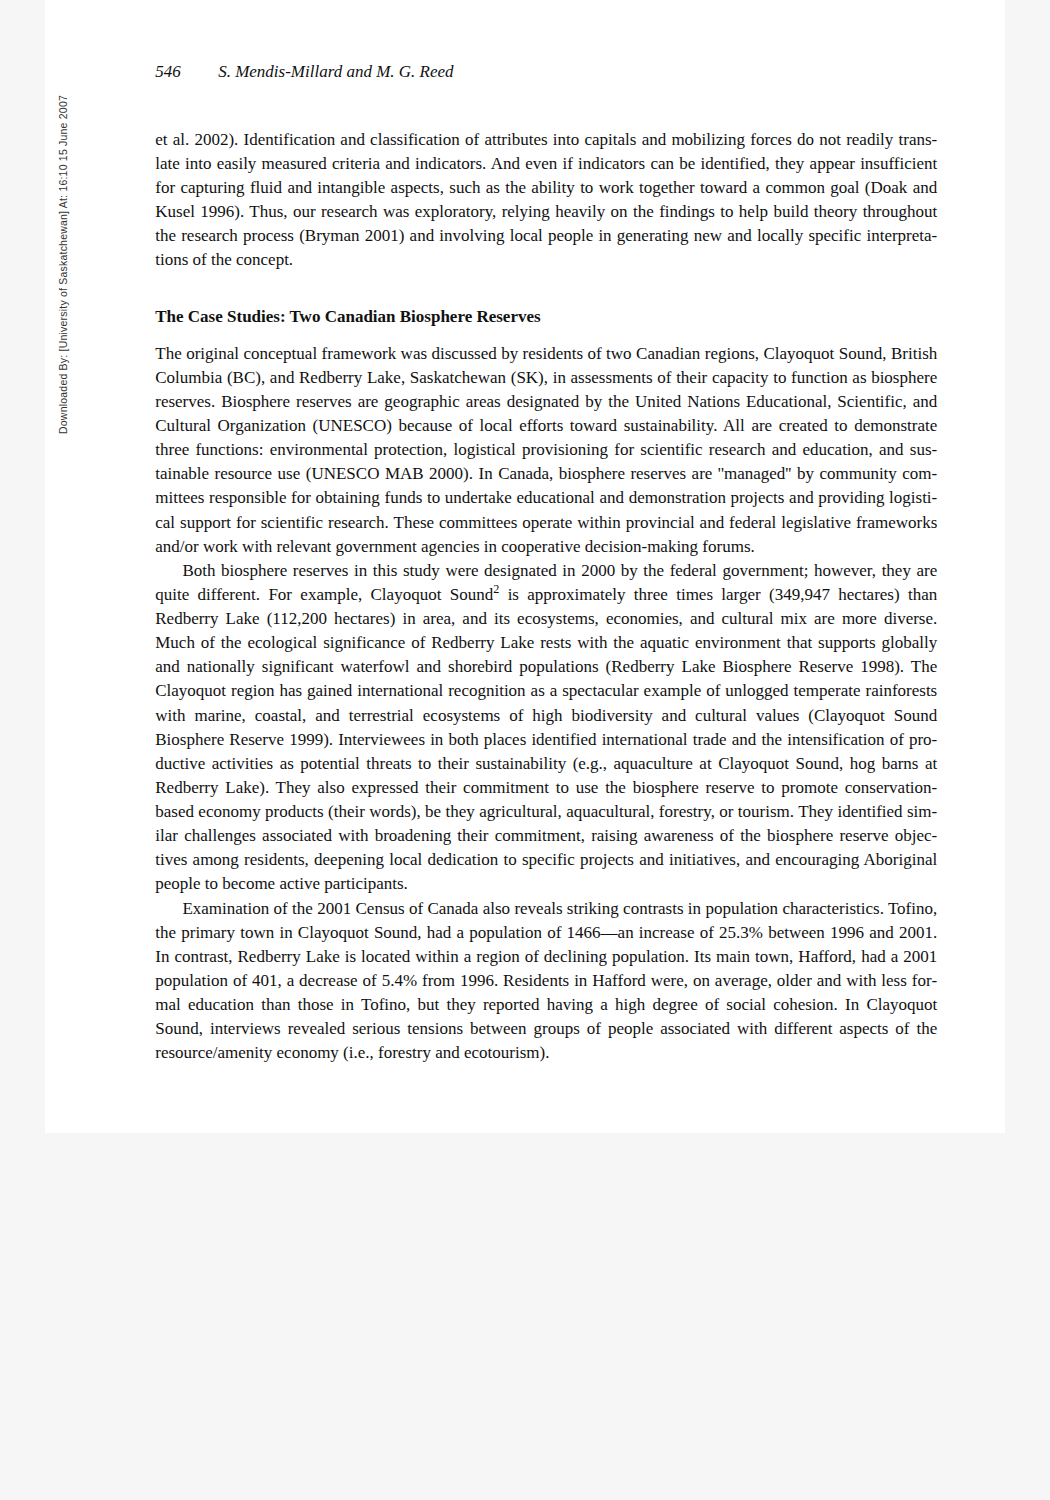Downloaded By: [University of Saskatchewan] At: 16:10 15 June 2007
546 S. Mendis-Millard and M. G. Reed
et al. 2002). Identification and classification of attributes into capitals and mobilizing forces do not readily translate into easily measured criteria and indicators. And even if indicators can be identified, they appear insufficient for capturing fluid and intangible aspects, such as the ability to work together toward a common goal (Doak and Kusel 1996). Thus, our research was exploratory, relying heavily on the findings to help build theory throughout the research process (Bryman 2001) and involving local people in generating new and locally specific interpretations of the concept.
The Case Studies: Two Canadian Biosphere Reserves
The original conceptual framework was discussed by residents of two Canadian regions, Clayoquot Sound, British Columbia (BC), and Redberry Lake, Saskatchewan (SK), in assessments of their capacity to function as biosphere reserves. Biosphere reserves are geographic areas designated by the United Nations Educational, Scientific, and Cultural Organization (UNESCO) because of local efforts toward sustainability. All are created to demonstrate three functions: environmental protection, logistical provisioning for scientific research and education, and sustainable resource use (UNESCO MAB 2000). In Canada, biosphere reserves are ''managed'' by community committees responsible for obtaining funds to undertake educational and demonstration projects and providing logistical support for scientific research. These committees operate within provincial and federal legislative frameworks and/or work with relevant government agencies in cooperative decision-making forums.
Both biosphere reserves in this study were designated in 2000 by the federal government; however, they are quite different. For example, Clayoquot Sound2 is approximately three times larger (349,947 hectares) than Redberry Lake (112,200 hectares) in area, and its ecosystems, economies, and cultural mix are more diverse. Much of the ecological significance of Redberry Lake rests with the aquatic environment that supports globally and nationally significant waterfowl and shorebird populations (Redberry Lake Biosphere Reserve 1998). The Clayoquot region has gained international recognition as a spectacular example of unlogged temperate rainforests with marine, coastal, and terrestrial ecosystems of high biodiversity and cultural values (Clayoquot Sound Biosphere Reserve 1999). Interviewees in both places identified international trade and the intensification of productive activities as potential threats to their sustainability (e.g., aquaculture at Clayoquot Sound, hog barns at Redberry Lake). They also expressed their commitment to use the biosphere reserve to promote conservation-based economy products (their words), be they agricultural, aquacultural, forestry, or tourism. They identified similar challenges associated with broadening their commitment, raising awareness of the biosphere reserve objectives among residents, deepening local dedication to specific projects and initiatives, and encouraging Aboriginal people to become active participants.
Examination of the 2001 Census of Canada also reveals striking contrasts in population characteristics. Tofino, the primary town in Clayoquot Sound, had a population of 1466—an increase of 25.3% between 1996 and 2001. In contrast, Redberry Lake is located within a region of declining population. Its main town, Hafford, had a 2001 population of 401, a decrease of 5.4% from 1996. Residents in Hafford were, on average, older and with less formal education than those in Tofino, but they reported having a high degree of social cohesion. In Clayoquot Sound, interviews revealed serious tensions between groups of people associated with different aspects of the resource/amenity economy (i.e., forestry and ecotourism).